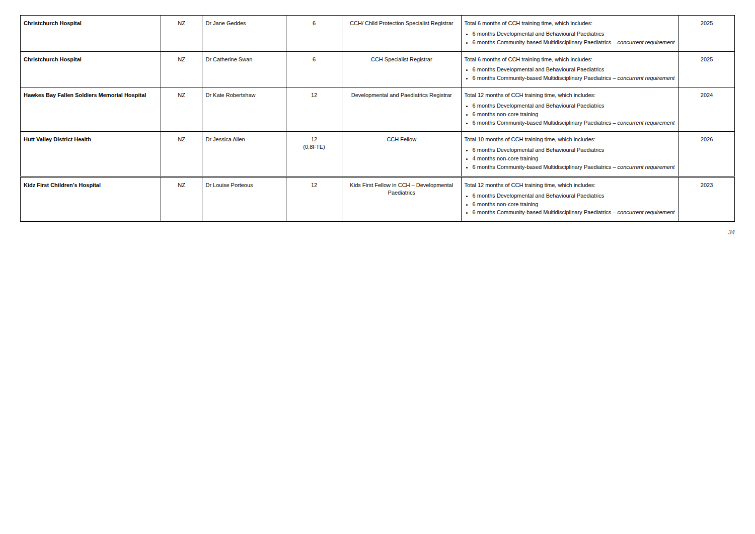| Christchurch Hospital | NZ | Dr Jane Geddes | 6 | CCH/ Child Protection Specialist Registrar | Total 6 months of CCH training time, which includes: 6 months Developmental and Behavioural Paediatrics 6 months Community-based Multidisciplinary Paediatrics – concurrent requirement | 2025 |
| Christchurch Hospital | NZ | Dr Catherine Swan | 6 | CCH Specialist Registrar | Total 6 months of CCH training time, which includes: 6 months Developmental and Behavioural Paediatrics 6 months Community-based Multidisciplinary Paediatrics – concurrent requirement | 2025 |
| Hawkes Bay Fallen Soldiers Memorial Hospital | NZ | Dr Kate Robertshaw | 12 | Developmental and Paediatrics Registrar | Total 12 months of CCH training time, which includes: 6 months Developmental and Behavioural Paediatrics 6 months non-core training 6 months Community-based Multidisciplinary Paediatrics – concurrent requirement | 2024 |
| Hutt Valley District Health | NZ | Dr Jessica Allen | 12 (0.8FTE) | CCH Fellow | Total 10 months of CCH training time, which includes: 6 months Developmental and Behavioural Paediatrics 4 months non-core training 6 months Community-based Multidisciplinary Paediatrics – concurrent requirement | 2026 |
| Kidz First Children’s Hospital | NZ | Dr Louise Porteous | 12 | Kids First Fellow in CCH – Developmental Paediatrics | Total 12 months of CCH training time, which includes: 6 months Developmental and Behavioural Paediatrics 6 months non-core training 6 months Community-based Multidisciplinary Paediatrics – concurrent requirement | 2023 |
34